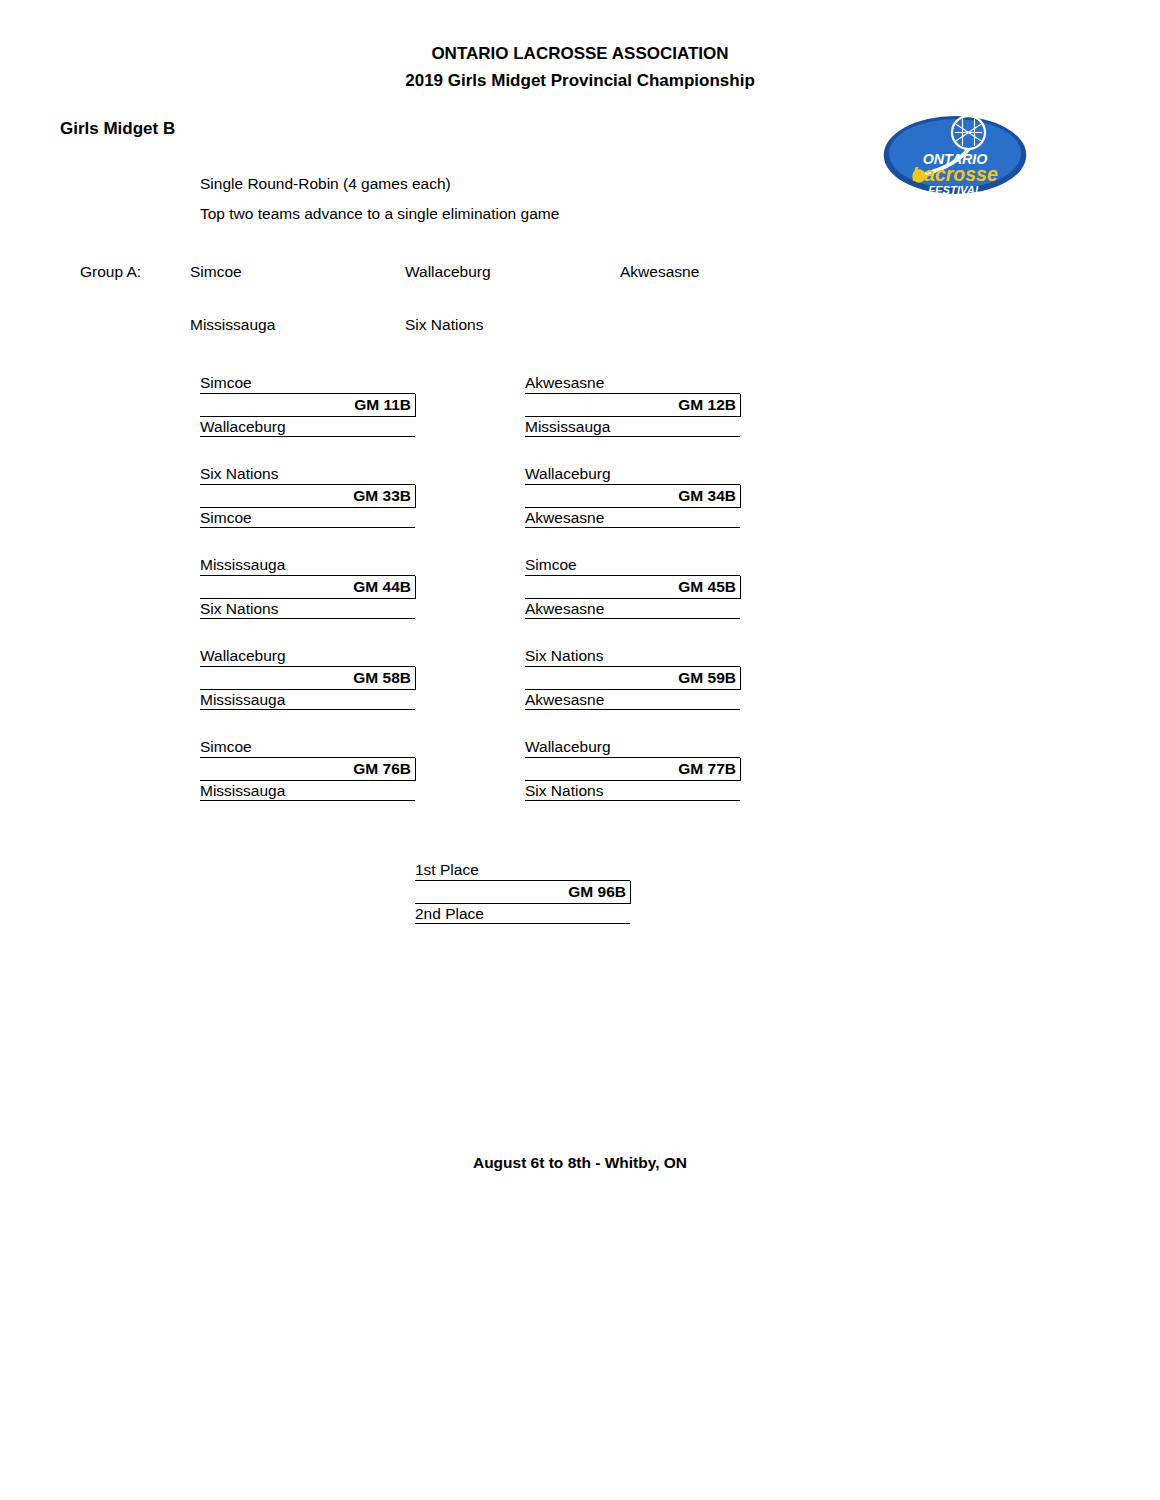ONTARIO LACROSSE ASSOCIATION
2019 Girls Midget Provincial Championship
Girls Midget B
ONTARIO Lacrosse FESTIVAL
Single Round-Robin (4 games each)
Top two teams advance to a single elimination game
Group A:
Simcoe
Wallaceburg
Akwesasne
Mississauga
Six Nations
Simcoe
GM 11B
Wallaceburg
Akwesasne
GM 12B
Mississauga
Six Nations
GM 33B
Simcoe
Wallaceburg
GM 34B
Akwesasne
Mississauga
GM 44B
Six Nations
Simcoe
GM 45B
Akwesasne
Wallaceburg
GM 58B
Mississauga
Six Nations
GM 59B
Akwesasne
Simcoe
GM 76B
Mississauga
Wallaceburg
GM 77B
Six Nations
1st Place
GM 96B
2nd Place
August 6t to 8th - Whitby, ON